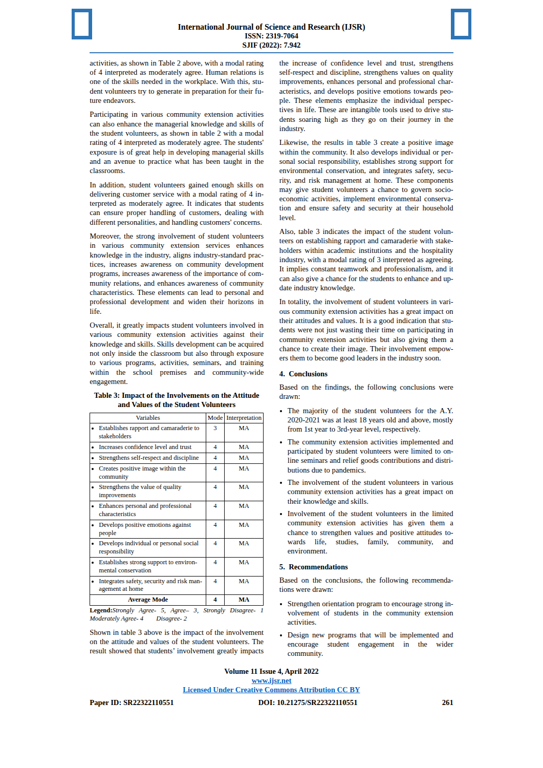International Journal of Science and Research (IJSR)
ISSN: 2319-7064
SJIF (2022): 7.942
activities, as shown in Table 2 above, with a modal rating of 4 interpreted as moderately agree. Human relations is one of the skills needed in the workplace. With this, student volunteers try to generate in preparation for their future endeavors.
Participating in various community extension activities can also enhance the managerial knowledge and skills of the student volunteers, as shown in table 2 with a modal rating of 4 interpreted as moderately agree. The students' exposure is of great help in developing managerial skills and an avenue to practice what has been taught in the classrooms.
In addition, student volunteers gained enough skills on delivering customer service with a modal rating of 4 interpreted as moderately agree. It indicates that students can ensure proper handling of customers, dealing with different personalities, and handling customers' concerns.
Moreover, the strong involvement of student volunteers in various community extension services enhances knowledge in the industry, aligns industry-standard practices, increases awareness on community development programs, increases awareness of the importance of community relations, and enhances awareness of community characteristics. These elements can lead to personal and professional development and widen their horizons in life.
Overall, it greatly impacts student volunteers involved in various community extension activities against their knowledge and skills. Skills development can be acquired not only inside the classroom but also through exposure to various programs, activities, seminars, and training within the school premises and community-wide engagement.
Table 3: Impact of the Involvements on the Attitude and Values of the Student Volunteers
| Variables | Mode | Interpretation |
| --- | --- | --- |
| Establishes rapport and camaraderie to stakeholders | 3 | MA |
| Increases confidence level and trust | 4 | MA |
| Strengthens self-respect and discipline | 4 | MA |
| Creates positive image within the community | 4 | MA |
| Strengthens the value of quality improvements | 4 | MA |
| Enhances personal and professional characteristics | 4 | MA |
| Develops positive emotions against people | 4 | MA |
| Develops individual or personal social responsibility | 4 | MA |
| Establishes strong support to environmental conservation | 4 | MA |
| Integrates safety, security and risk management at home | 4 | MA |
| Average Mode | 4 | MA |
Legend: Strongly Agree- 5, Agree– 3, Strongly Disagree- 1 Moderately Agree- 4 Disagree- 2
Shown in table 3 above is the impact of the involvement on the attitude and values of the student volunteers. The result showed that students’ involvement greatly impacts the increase of confidence level and trust, strengthens self-respect and discipline, strengthens values on quality improvements, enhances personal and professional characteristics, and develops positive emotions towards people. These elements emphasize the individual perspectives in life. These are intangible tools used to drive students soaring high as they go on their journey in the industry.
Likewise, the results in table 3 create a positive image within the community. It also develops individual or personal social responsibility, establishes strong support for environmental conservation, and integrates safety, security, and risk management at home. These components may give student volunteers a chance to govern socio-economic activities, implement environmental conservation and ensure safety and security at their household level.
Also, table 3 indicates the impact of the student volunteers on establishing rapport and camaraderie with stakeholders within academic institutions and the hospitality industry, with a modal rating of 3 interpreted as agreeing. It implies constant teamwork and professionalism, and it can also give a chance for the students to enhance and update industry knowledge.
In totality, the involvement of student volunteers in various community extension activities has a great impact on their attitudes and values. It is a good indication that students were not just wasting their time on participating in community extension activities but also giving them a chance to create their image. Their involvement empowers them to become good leaders in the industry soon.
4. Conclusions
Based on the findings, the following conclusions were drawn:
The majority of the student volunteers for the A.Y. 2020-2021 was at least 18 years old and above, mostly from 1st year to 3rd-year level, respectively.
The community extension activities implemented and participated by student volunteers were limited to online seminars and relief goods contributions and distributions due to pandemics.
The involvement of the student volunteers in various community extension activities has a great impact on their knowledge and skills.
Involvement of the student volunteers in the limited community extension activities has given them a chance to strengthen values and positive attitudes towards life, studies, family, community, and environment.
5. Recommendations
Based on the conclusions, the following recommendations were drawn:
Strengthen orientation program to encourage strong involvement of students in the community extension activities.
Design new programs that will be implemented and encourage student engagement in the wider community.
Volume 11 Issue 4, April 2022
www.ijsr.net
Licensed Under Creative Commons Attribution CC BY
Paper ID: SR22322110551
DOI: 10.21275/SR22322110551
261